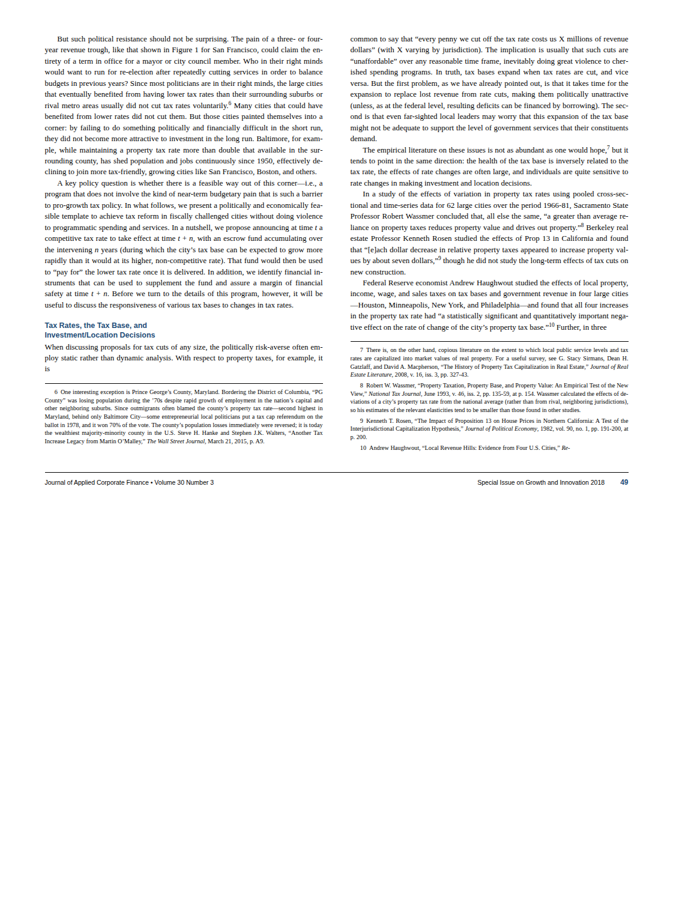But such political resistance should not be surprising. The pain of a three- or four-year revenue trough, like that shown in Figure 1 for San Francisco, could claim the entirety of a term in office for a mayor or city council member. Who in their right minds would want to run for re-election after repeatedly cutting services in order to balance budgets in previous years? Since most politicians are in their right minds, the large cities that eventually benefited from having lower tax rates than their surrounding suburbs or rival metro areas usually did not cut tax rates voluntarily.6 Many cities that could have benefited from lower rates did not cut them. But those cities painted themselves into a corner: by failing to do something politically and financially difficult in the short run, they did not become more attractive to investment in the long run. Baltimore, for example, while maintaining a property tax rate more than double that available in the surrounding county, has shed population and jobs continuously since 1950, effectively declining to join more tax-friendly, growing cities like San Francisco, Boston, and others.
A key policy question is whether there is a feasible way out of this corner—i.e., a program that does not involve the kind of near-term budgetary pain that is such a barrier to pro-growth tax policy. In what follows, we present a politically and economically feasible template to achieve tax reform in fiscally challenged cities without doing violence to programmatic spending and services. In a nutshell, we propose announcing at time t a competitive tax rate to take effect at time t + n, with an escrow fund accumulating over the intervening n years (during which the city’s tax base can be expected to grow more rapidly than it would at its higher, non-competitive rate). That fund would then be used to “pay for” the lower tax rate once it is delivered. In addition, we identify financial instruments that can be used to supplement the fund and assure a margin of financial safety at time t + n. Before we turn to the details of this program, however, it will be useful to discuss the responsiveness of various tax bases to changes in tax rates.
Tax Rates, the Tax Base, and
Investment/Location Decisions
When discussing proposals for tax cuts of any size, the politically risk-averse often employ static rather than dynamic analysis. With respect to property taxes, for example, it is
6 One interesting exception is Prince George’s County, Maryland. Bordering the District of Columbia, “PG County” was losing population during the ’70s despite rapid growth of employment in the nation’s capital and other neighboring suburbs. Since outmigrants often blamed the county’s property tax rate—second highest in Maryland, behind only Baltimore City—some entrepreneurial local politicians put a tax cap referendum on the ballot in 1978, and it won 70% of the vote. The county’s population losses immediately were reversed; it is today the wealthiest majority-minority county in the U.S. Steve H. Hanke and Stephen J.K. Walters, “Another Tax Increase Legacy from Martin O’Malley,” The Wall Street Journal, March 21, 2015, p. A9.
common to say that “every penny we cut off the tax rate costs us X millions of revenue dollars” (with X varying by jurisdiction). The implication is usually that such cuts are “unaffordable” over any reasonable time frame, inevitably doing great violence to cherished spending programs. In truth, tax bases expand when tax rates are cut, and vice versa. But the first problem, as we have already pointed out, is that it takes time for the expansion to replace lost revenue from rate cuts, making them politically unattractive (unless, as at the federal level, resulting deficits can be financed by borrowing). The second is that even far-sighted local leaders may worry that this expansion of the tax base might not be adequate to support the level of government services that their constituents demand.
The empirical literature on these issues is not as abundant as one would hope,7 but it tends to point in the same direction: the health of the tax base is inversely related to the tax rate, the effects of rate changes are often large, and individuals are quite sensitive to rate changes in making investment and location decisions.
In a study of the effects of variation in property tax rates using pooled cross-sectional and time-series data for 62 large cities over the period 1966-81, Sacramento State Professor Robert Wassmer concluded that, all else the same, “a greater than average reliance on property taxes reduces property value and drives out property.”8 Berkeley real estate Professor Kenneth Rosen studied the effects of Prop 13 in California and found that “[e]ach dollar decrease in relative property taxes appeared to increase property values by about seven dollars,”9 though he did not study the long-term effects of tax cuts on new construction.
Federal Reserve economist Andrew Haughwout studied the effects of local property, income, wage, and sales taxes on tax bases and government revenue in four large cities—Houston, Minneapolis, New York, and Philadelphia—and found that all four increases in the property tax rate had “a statistically significant and quantitatively important negative effect on the rate of change of the city’s property tax base.”10 Further, in three
7 There is, on the other hand, copious literature on the extent to which local public service levels and tax rates are capitalized into market values of real property. For a useful survey, see G. Stacy Sirmans, Dean H. Gatzlaff, and David A. Macpherson, “The History of Property Tax Capitalization in Real Estate,” Journal of Real Estate Literature, 2008, v. 16, iss. 3, pp. 327-43.
8 Robert W. Wassmer, “Property Taxation, Property Base, and Property Value: An Empirical Test of the New View,” National Tax Journal, June 1993, v. 46, iss. 2, pp. 135-59, at p. 154. Wassmer calculated the effects of deviations of a city’s property tax rate from the national average (rather than from rival, neighboring jurisdictions), so his estimates of the relevant elasticities tend to be smaller than those found in other studies.
9 Kenneth T. Rosen, “The Impact of Proposition 13 on House Prices in Northern California: A Test of the Interjurisdictional Capitalization Hypothesis,” Journal of Political Economy, 1982, vol. 90, no. 1, pp. 191-200, at p. 200.
10 Andrew Haughwout, “Local Revenue Hills: Evidence from Four U.S. Cities,” Re-
Journal of Applied Corporate Finance • Volume 30 Number 3
Special Issue on Growth and Innovation 2018 49